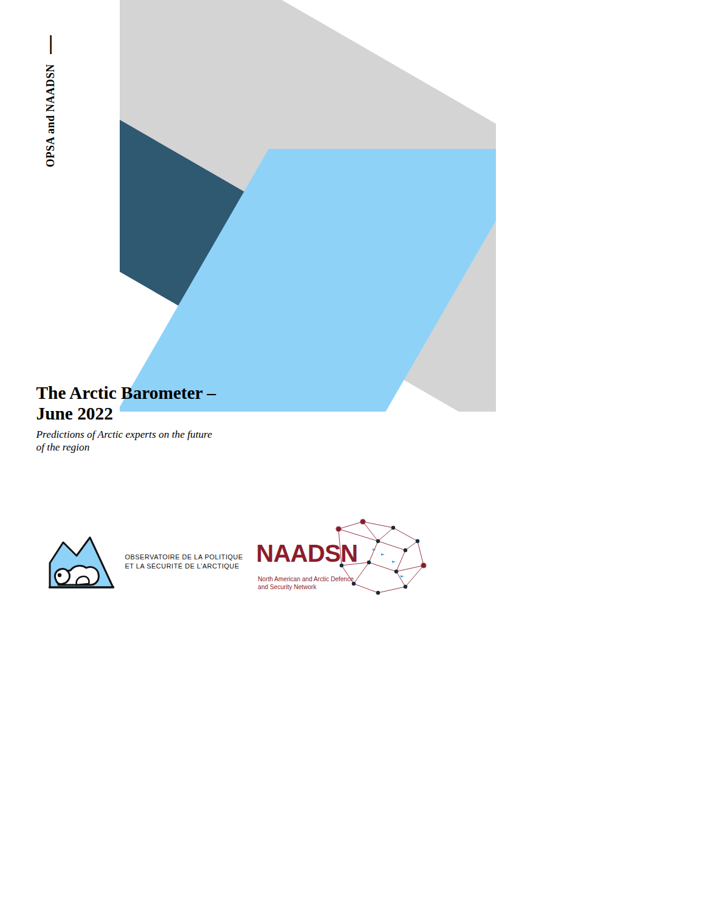|
OPSA and NAADSN
The Arctic Barometer –
June 2022
Predictions of Arctic experts on the future
of the region
OBSERVATOIRE DE LA POLITIQUE
ET LA SÉCURITÉ DE L’ARCTIQUE
NAADSN
North American and Arctic Defence
and Security Network